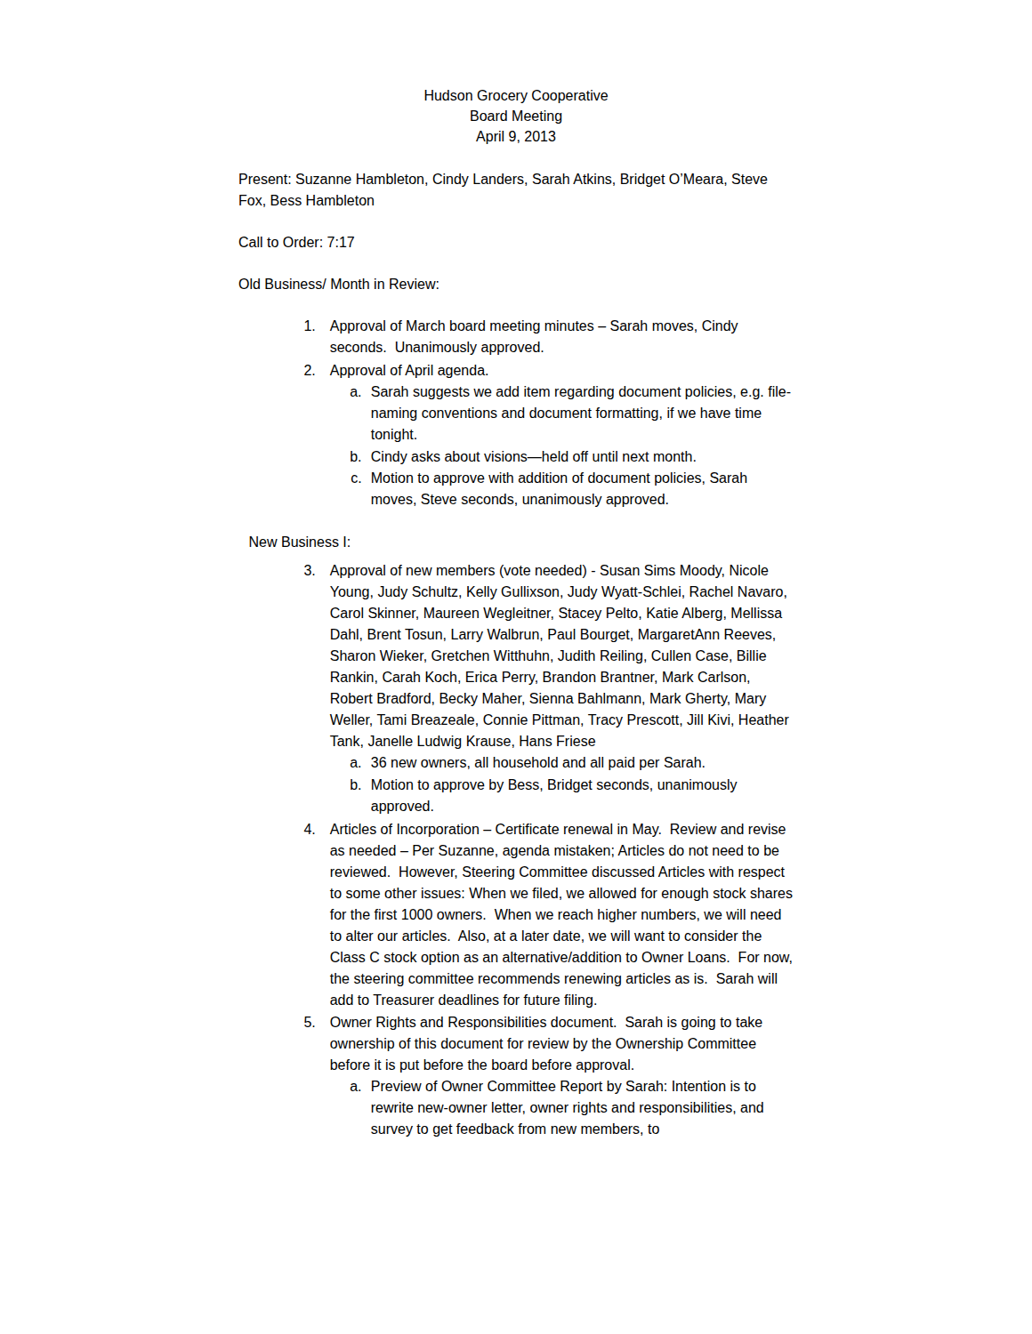Hudson Grocery Cooperative
Board Meeting
April 9, 2013
Present: Suzanne Hambleton, Cindy Landers, Sarah Atkins, Bridget O’Meara, Steve Fox, Bess Hambleton
Call to Order: 7:17
Old Business/ Month in Review:
Approval of March board meeting minutes – Sarah moves, Cindy seconds. Unanimously approved.
Approval of April agenda.
Sarah suggests we add item regarding document policies, e.g. file-naming conventions and document formatting, if we have time tonight.
Cindy asks about visions—held off until next month.
Motion to approve with addition of document policies, Sarah moves, Steve seconds, unanimously approved.
New Business I:
Approval of new members (vote needed) - Susan Sims Moody, Nicole Young, Judy Schultz, Kelly Gullixson, Judy Wyatt-Schlei, Rachel Navaro, Carol Skinner, Maureen Wegleitner, Stacey Pelto, Katie Alberg, Mellissa Dahl, Brent Tosun, Larry Walbrun, Paul Bourget, MargaretAnn Reeves, Sharon Wieker, Gretchen Witthuhn, Judith Reiling, Cullen Case, Billie Rankin, Carah Koch, Erica Perry, Brandon Brantner, Mark Carlson, Robert Bradford, Becky Maher, Sienna Bahlmann, Mark Gherty, Mary Weller, Tami Breazeale, Connie Pittman, Tracy Prescott, Jill Kivi, Heather Tank, Janelle Ludwig Krause, Hans Friese
36 new owners, all household and all paid per Sarah.
Motion to approve by Bess, Bridget seconds, unanimously approved.
Articles of Incorporation – Certificate renewal in May. Review and revise as needed – Per Suzanne, agenda mistaken; Articles do not need to be reviewed. However, Steering Committee discussed Articles with respect to some other issues: When we filed, we allowed for enough stock shares for the first 1000 owners. When we reach higher numbers, we will need to alter our articles. Also, at a later date, we will want to consider the Class C stock option as an alternative/addition to Owner Loans. For now, the steering committee recommends renewing articles as is. Sarah will add to Treasurer deadlines for future filing.
Owner Rights and Responsibilities document. Sarah is going to take ownership of this document for review by the Ownership Committee before it is put before the board before approval.
Preview of Owner Committee Report by Sarah: Intention is to rewrite new-owner letter, owner rights and responsibilities, and survey to get feedback from new members, to